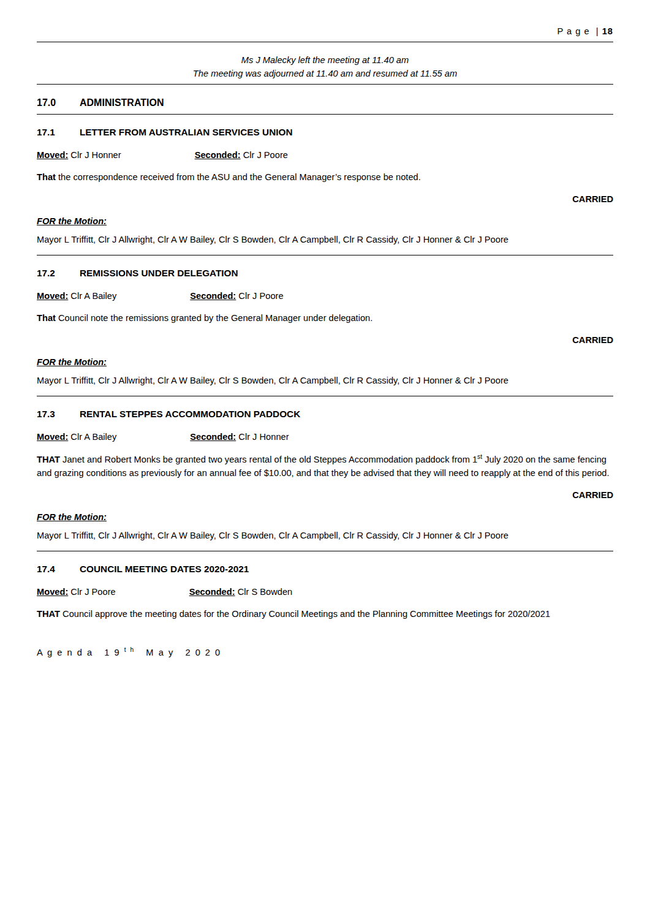P a g e | 18
Ms J Malecky left the meeting at 11.40 am
The meeting was adjourned at 11.40 am and resumed at 11.55 am
17.0 ADMINISTRATION
17.1 LETTER FROM AUSTRALIAN SERVICES UNION
Moved: Clr J Honner Seconded: Clr J Poore
That the correspondence received from the ASU and the General Manager’s response be noted.
CARRIED
FOR the Motion:
Mayor L Triffitt, Clr J Allwright, Clr A W Bailey, Clr S Bowden, Clr A Campbell, Clr R Cassidy, Clr J Honner & Clr J Poore
17.2 REMISSIONS UNDER DELEGATION
Moved: Clr A Bailey Seconded: Clr J Poore
That Council note the remissions granted by the General Manager under delegation.
CARRIED
FOR the Motion:
Mayor L Triffitt, Clr J Allwright, Clr A W Bailey, Clr S Bowden, Clr A Campbell, Clr R Cassidy, Clr J Honner & Clr J Poore
17.3 RENTAL STEPPES ACCOMMODATION PADDOCK
Moved: Clr A Bailey Seconded: Clr J Honner
THAT Janet and Robert Monks be granted two years rental of the old Steppes Accommodation paddock from 1st July 2020 on the same fencing and grazing conditions as previously for an annual fee of $10.00, and that they be advised that they will need to reapply at the end of this period.
CARRIED
FOR the Motion:
Mayor L Triffitt, Clr J Allwright, Clr A W Bailey, Clr S Bowden, Clr A Campbell, Clr R Cassidy, Clr J Honner & Clr J Poore
17.4 COUNCIL MEETING DATES 2020-2021
Moved: Clr J Poore Seconded: Clr S Bowden
THAT Council approve the meeting dates for the Ordinary Council Meetings and the Planning Committee Meetings for 2020/2021
A g e n d a 1 9 t h M a y 2 0 2 0